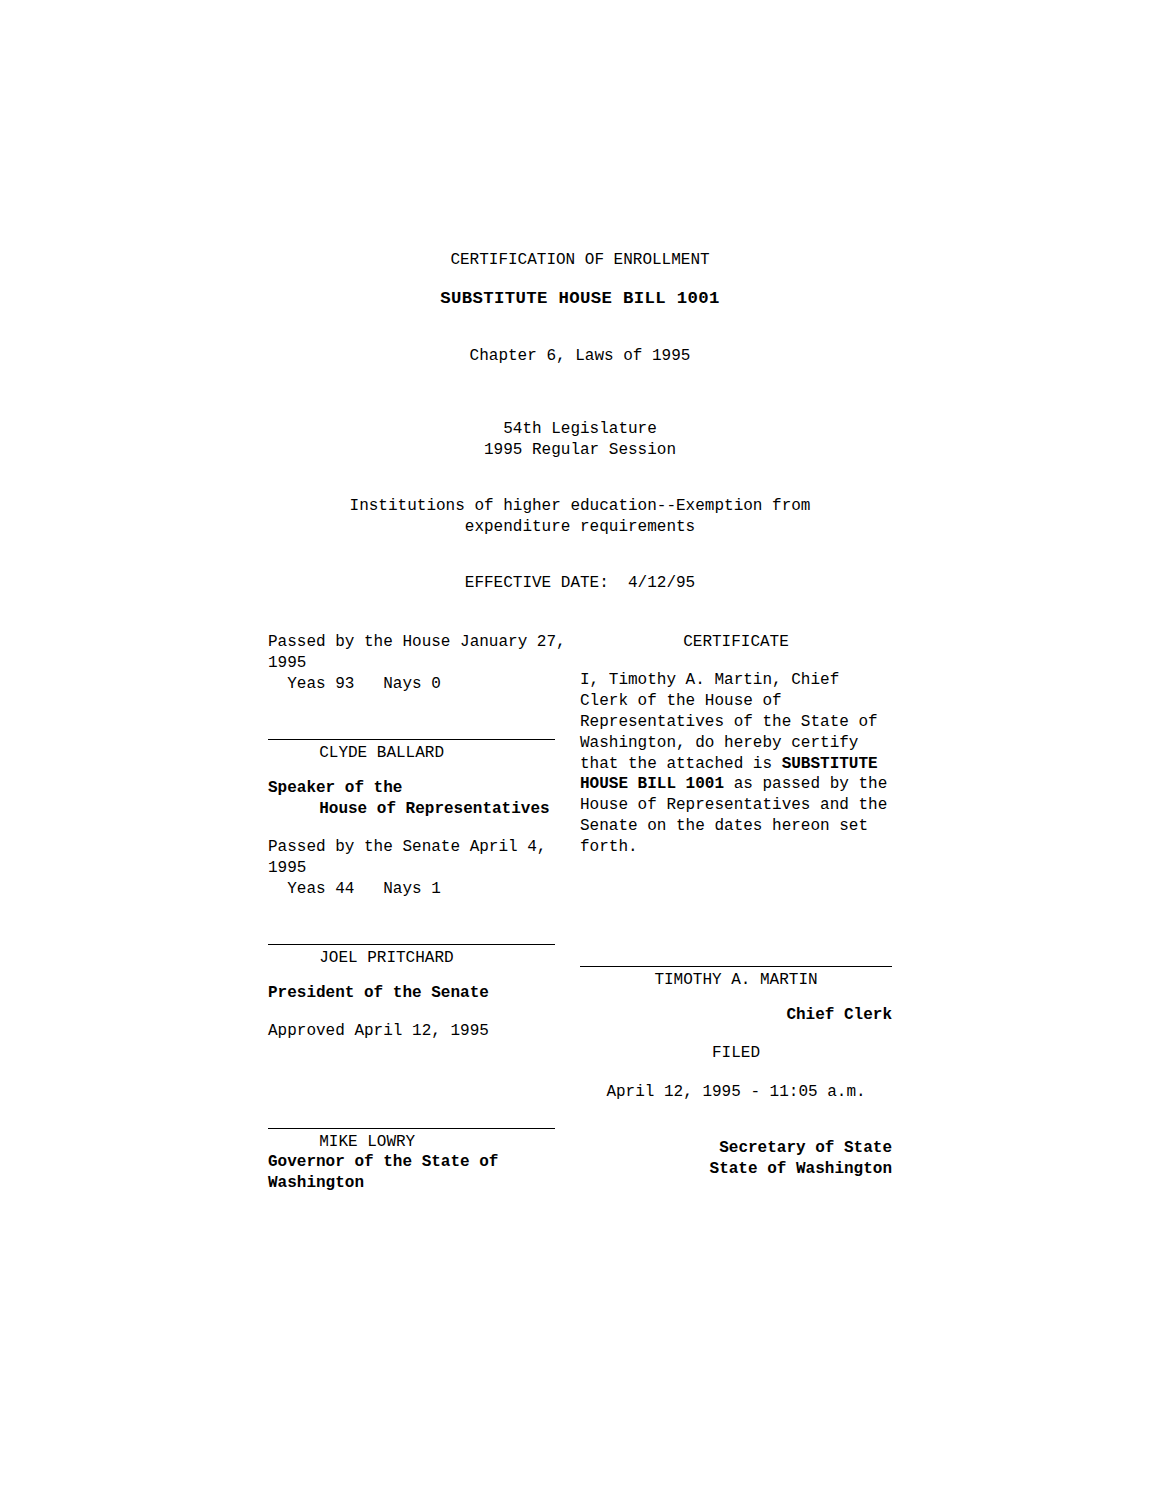CERTIFICATION OF ENROLLMENT
SUBSTITUTE HOUSE BILL 1001
Chapter 6, Laws of 1995
54th Legislature
1995 Regular Session
Institutions of higher education--Exemption from
expenditure requirements
EFFECTIVE DATE: 4/12/95
| Passed by the House January 27, 1995 Yeas 93 Nays 0 CLYDE BALLARD Speaker of the House of Representatives Passed by the Senate April 4, 1995 Yeas 44 Nays 1 JOEL PRITCHARD President of the Senate Approved April 12, 1995 MIKE LOWRY Governor of the State of Washington | CERTIFICATE I, Timothy A. Martin, Chief Clerk of the House of Representatives of the State of Washington, do hereby certify that the attached is SUBSTITUTE HOUSE BILL 1001 as passed by the House of Representatives and the Senate on the dates hereon set forth. TIMOTHY A. MARTIN Chief Clerk FILED April 12, 1995 - 11:05 a.m. Secretary of State State of Washington |